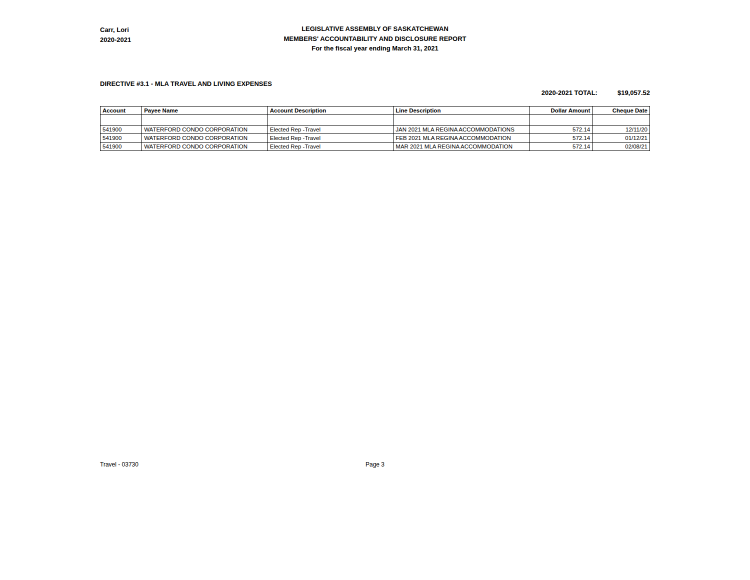Carr, Lori
2020-2021
LEGISLATIVE ASSEMBLY OF SASKATCHEWAN
MEMBERS' ACCOUNTABILITY AND DISCLOSURE REPORT
For the fiscal year ending March 31, 2021
DIRECTIVE #3.1 - MLA TRAVEL AND LIVING EXPENSES 2020-2021 TOTAL:$19,057.52
| Account | Payee Name | Account Description | Line Description | Dollar Amount | Cheque Date |
| --- | --- | --- | --- | --- | --- |
| 541900 | WATERFORD CONDO CORPORATION | Elected Rep -Travel | JAN 2021 MLA REGINA ACCOMMODATIONS | 572.14 | 12/11/20 |
| 541900 | WATERFORD CONDO CORPORATION | Elected Rep -Travel | FEB 2021 MLA REGINA ACCOMMODATION | 572.14 | 01/12/21 |
| 541900 | WATERFORD CONDO CORPORATION | Elected Rep -Travel | MAR 2021 MLA REGINA ACCOMMODATION | 572.14 | 02/08/21 |
Travel - 03730
Page 3